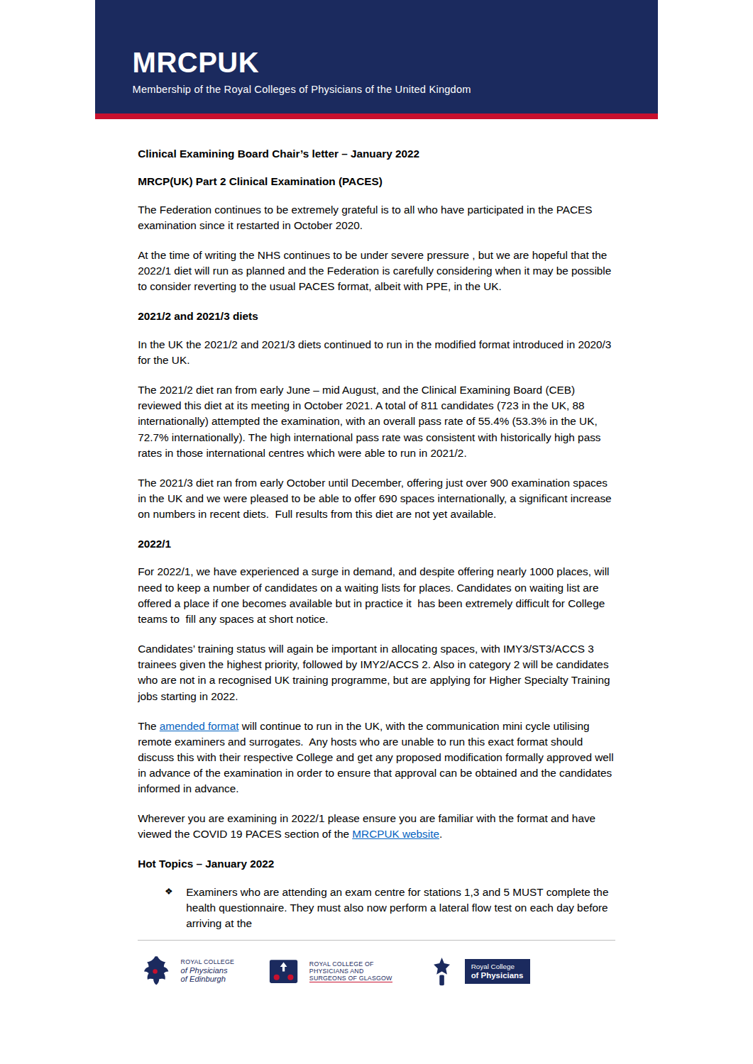MRCPUK
Membership of the Royal Colleges of Physicians of the United Kingdom
Clinical Examining Board Chair’s letter – January 2022
MRCP(UK) Part 2 Clinical Examination (PACES)
The Federation continues to be extremely grateful is to all who have participated in the PACES examination since it restarted in October 2020.
At the time of writing the NHS continues to be under severe pressure , but we are hopeful that the 2022/1 diet will run as planned and the Federation is carefully considering when it may be possible to consider reverting to the usual PACES format, albeit with PPE, in the UK.
2021/2 and 2021/3 diets
In the UK the 2021/2 and 2021/3 diets continued to run in the modified format introduced in 2020/3 for the UK.
The 2021/2 diet ran from early June – mid August, and the Clinical Examining Board (CEB) reviewed this diet at its meeting in October 2021. A total of 811 candidates (723 in the UK, 88 internationally) attempted the examination, with an overall pass rate of 55.4% (53.3% in the UK, 72.7% internationally). The high international pass rate was consistent with historically high pass rates in those international centres which were able to run in 2021/2.
The 2021/3 diet ran from early October until December, offering just over 900 examination spaces in the UK and we were pleased to be able to offer 690 spaces internationally, a significant increase on numbers in recent diets. Full results from this diet are not yet available.
2022/1
For 2022/1, we have experienced a surge in demand, and despite offering nearly 1000 places, will need to keep a number of candidates on a waiting lists for places. Candidates on waiting list are offered a place if one becomes available but in practice it has been extremely difficult for College teams to fill any spaces at short notice.
Candidates’ training status will again be important in allocating spaces, with IMY3/ST3/ACCS 3 trainees given the highest priority, followed by IMY2/ACCS 2. Also in category 2 will be candidates who are not in a recognised UK training programme, but are applying for Higher Specialty Training jobs starting in 2022.
The amended format will continue to run in the UK, with the communication mini cycle utilising remote examiners and surrogates. Any hosts who are unable to run this exact format should discuss this with their respective College and get any proposed modification formally approved well in advance of the examination in order to ensure that approval can be obtained and the candidates informed in advance.
Wherever you are examining in 2022/1 please ensure you are familiar with the format and have viewed the COVID 19 PACES section of the MRCPUK website.
Hot Topics – January 2022
Examiners who are attending an exam centre for stations 1,3 and 5 MUST complete the health questionnaire. They must also now perform a lateral flow test on each day before arriving at the
ROYAL COLLEGE
of Physicians
of Edinburgh
ROYAL COLLEGE OF
PHYSICIANS AND
SURGEONS OF GLASGOW
Royal College of Physicians